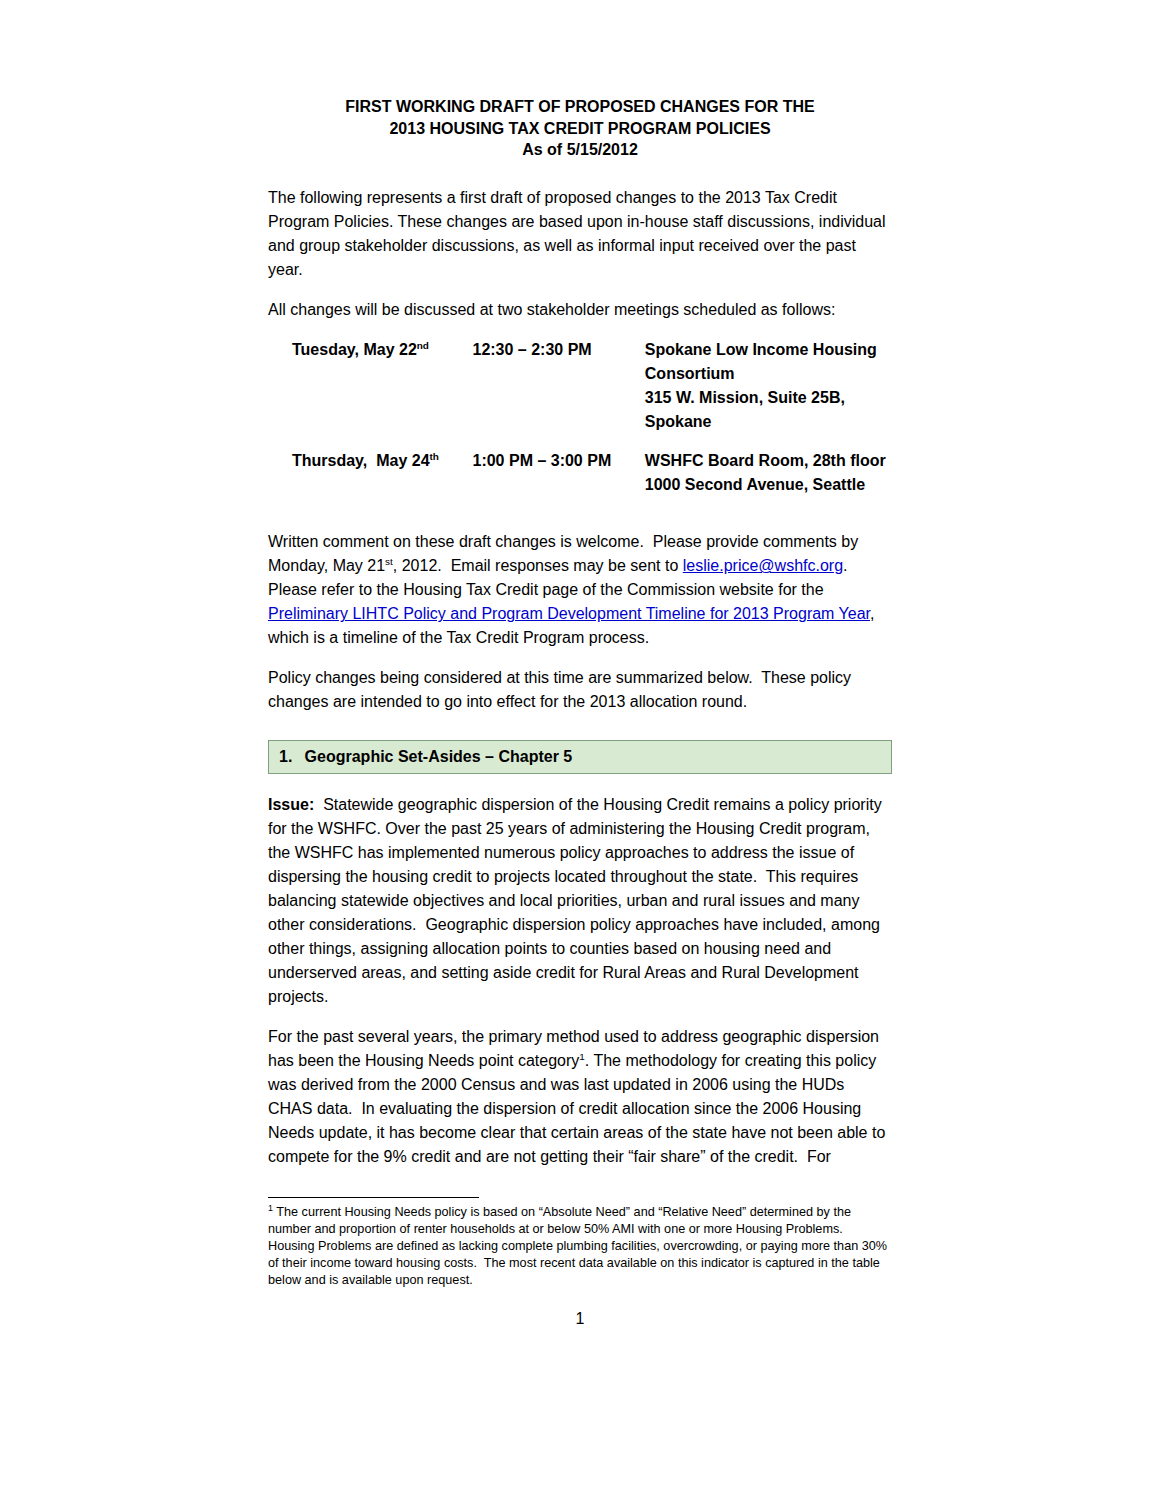FIRST WORKING DRAFT OF PROPOSED CHANGES FOR THE 2013 HOUSING TAX CREDIT PROGRAM POLICIES As of 5/15/2012
The following represents a first draft of proposed changes to the 2013 Tax Credit Program Policies. These changes are based upon in-house staff discussions, individual and group stakeholder discussions, as well as informal input received over the past year.
All changes will be discussed at two stakeholder meetings scheduled as follows:
| Tuesday, May 22 nd | 12:30 – 2:30 PM | Spokane Low Income Housing Consortium 315 W. Mission, Suite 25B, Spokane |
| Thursday, May 24 th | 1:00 PM – 3:00 PM | WSHFC Board Room, 28th floor 1000 Second Avenue, Seattle |
Written comment on these draft changes is welcome. Please provide comments by Monday, May 21st, 2012. Email responses may be sent to leslie.price@wshfc.org. Please refer to the Housing Tax Credit page of the Commission website for the Preliminary LIHTC Policy and Program Development Timeline for 2013 Program Year, which is a timeline of the Tax Credit Program process.
Policy changes being considered at this time are summarized below. These policy changes are intended to go into effect for the 2013 allocation round.
1. Geographic Set-Asides – Chapter 5
Issue: Statewide geographic dispersion of the Housing Credit remains a policy priority for the WSHFC. Over the past 25 years of administering the Housing Credit program, the WSHFC has implemented numerous policy approaches to address the issue of dispersing the housing credit to projects located throughout the state. This requires balancing statewide objectives and local priorities, urban and rural issues and many other considerations. Geographic dispersion policy approaches have included, among other things, assigning allocation points to counties based on housing need and underserved areas, and setting aside credit for Rural Areas and Rural Development projects.
For the past several years, the primary method used to address geographic dispersion has been the Housing Needs point category1. The methodology for creating this policy was derived from the 2000 Census and was last updated in 2006 using the HUDs CHAS data. In evaluating the dispersion of credit allocation since the 2006 Housing Needs update, it has become clear that certain areas of the state have not been able to compete for the 9% credit and are not getting their “fair share” of the credit. For
1 The current Housing Needs policy is based on “Absolute Need” and “Relative Need” determined by the number and proportion of renter households at or below 50% AMI with one or more Housing Problems. Housing Problems are defined as lacking complete plumbing facilities, overcrowding, or paying more than 30% of their income toward housing costs. The most recent data available on this indicator is captured in the table below and is available upon request.
1